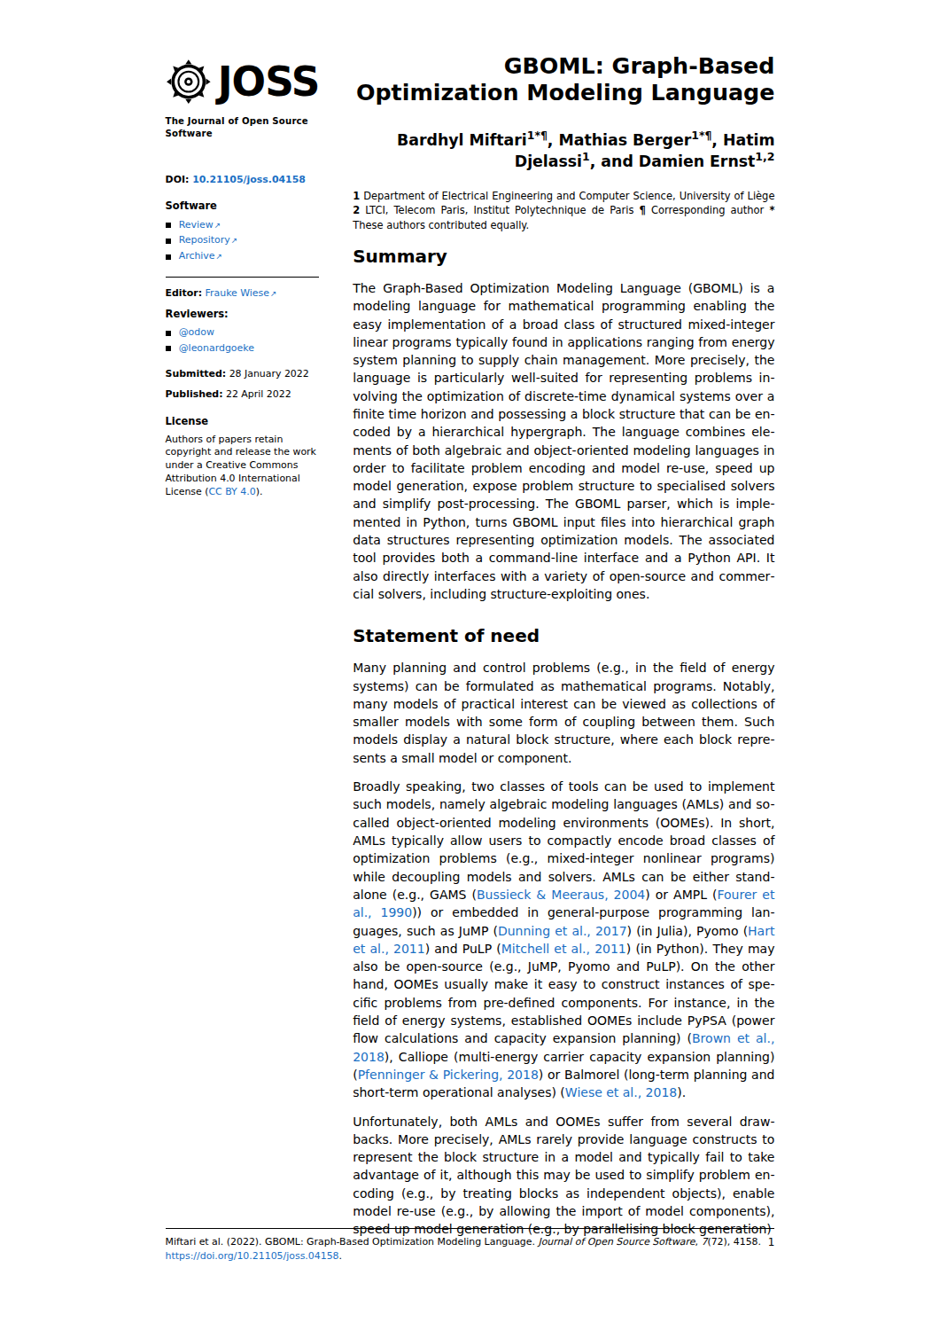JOSS
The Journal of Open Source Software
DOI: 10.21105/joss.04158
Software
Review
Repository
Archive
Editor: Frauke Wiese
Reviewers:
@odow
@leonardgoeke
Submitted: 28 January 2022
Published: 22 April 2022
License
Authors of papers retain copyright and release the work under a Creative Commons Attribution 4.0 International License (CC BY 4.0).
GBOML: Graph-Based Optimization Modeling Language
Bardhyl Miftari1*¶, Mathias Berger1*¶, Hatim Djelassi1, and Damien Ernst1,2
1 Department of Electrical Engineering and Computer Science, University of Liège 2 LTCI, Telecom Paris, Institut Polytechnique de Paris ¶ Corresponding author * These authors contributed equally.
Summary
The Graph-Based Optimization Modeling Language (GBOML) is a modeling language for mathematical programming enabling the easy implementation of a broad class of structured mixed-integer linear programs typically found in applications ranging from energy system planning to supply chain management. More precisely, the language is particularly well-suited for representing problems involving the optimization of discrete-time dynamical systems over a finite time horizon and possessing a block structure that can be encoded by a hierarchical hypergraph. The language combines elements of both algebraic and object-oriented modeling languages in order to facilitate problem encoding and model re-use, speed up model generation, expose problem structure to specialised solvers and simplify post-processing. The GBOML parser, which is implemented in Python, turns GBOML input files into hierarchical graph data structures representing optimization models. The associated tool provides both a command-line interface and a Python API. It also directly interfaces with a variety of open-source and commercial solvers, including structure-exploiting ones.
Statement of need
Many planning and control problems (e.g., in the field of energy systems) can be formulated as mathematical programs. Notably, many models of practical interest can be viewed as collections of smaller models with some form of coupling between them. Such models display a natural block structure, where each block represents a small model or component.
Broadly speaking, two classes of tools can be used to implement such models, namely algebraic modeling languages (AMLs) and so-called object-oriented modeling environments (OOMEs). In short, AMLs typically allow users to compactly encode broad classes of optimization problems (e.g., mixed-integer nonlinear programs) while decoupling models and solvers. AMLs can be either stand-alone (e.g., GAMS (Bussieck & Meeraus, 2004) or AMPL (Fourer et al., 1990)) or embedded in general-purpose programming languages, such as JuMP (Dunning et al., 2017) (in Julia), Pyomo (Hart et al., 2011) and PuLP (Mitchell et al., 2011) (in Python). They may also be open-source (e.g., JuMP, Pyomo and PuLP). On the other hand, OOMEs usually make it easy to construct instances of specific problems from pre-defined components. For instance, in the field of energy systems, established OOMEs include PyPSA (power flow calculations and capacity expansion planning) (Brown et al., 2018), Calliope (multi-energy carrier capacity expansion planning) (Pfenninger & Pickering, 2018) or Balmorel (long-term planning and short-term operational analyses) (Wiese et al., 2018).
Unfortunately, both AMLs and OOMEs suffer from several drawbacks. More precisely, AMLs rarely provide language constructs to represent the block structure in a model and typically fail to take advantage of it, although this may be used to simplify problem encoding (e.g., by treating blocks as independent objects), enable model re-use (e.g., by allowing the import of model components), speed up model generation (e.g., by parallelising block generation)
1 Miftari et al. (2022). GBOML: Graph-Based Optimization Modeling Language. Journal of Open Source Software, 7(72), 4158. https://doi.org/10.21105/joss.04158.